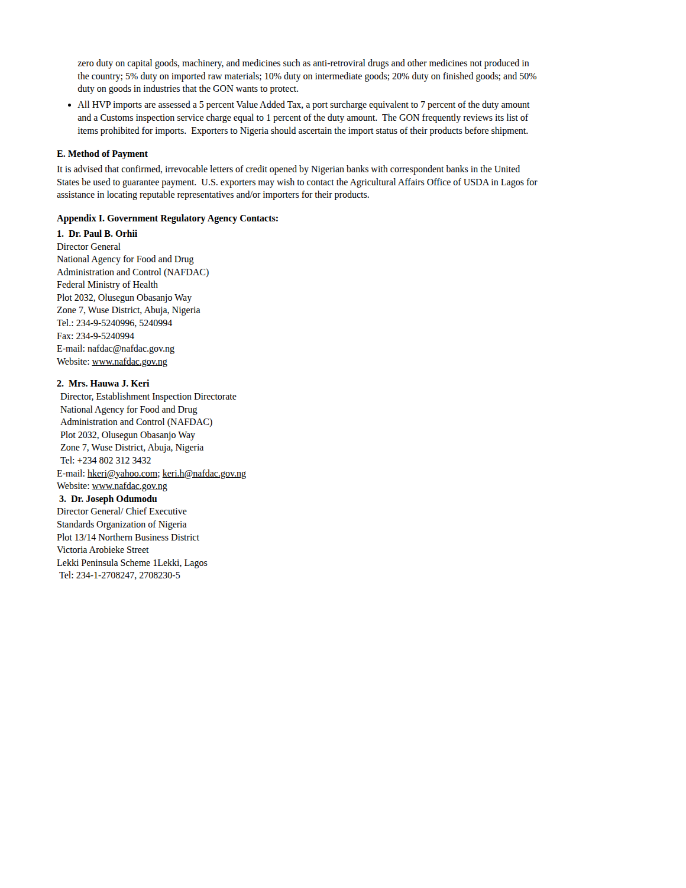zero duty on capital goods, machinery, and medicines such as anti-retroviral drugs and other medicines not produced in the country; 5% duty on imported raw materials; 10% duty on intermediate goods; 20% duty on finished goods; and 50% duty on goods in industries that the GON wants to protect.
All HVP imports are assessed a 5 percent Value Added Tax, a port surcharge equivalent to 7 percent of the duty amount and a Customs inspection service charge equal to 1 percent of the duty amount. The GON frequently reviews its list of items prohibited for imports. Exporters to Nigeria should ascertain the import status of their products before shipment.
E. Method of Payment
It is advised that confirmed, irrevocable letters of credit opened by Nigerian banks with correspondent banks in the United States be used to guarantee payment. U.S. exporters may wish to contact the Agricultural Affairs Office of USDA in Lagos for assistance in locating reputable representatives and/or importers for their products.
Appendix I. Government Regulatory Agency Contacts:
1. Dr. Paul B. Orhii
Director General
National Agency for Food and Drug
Administration and Control (NAFDAC)
Federal Ministry of Health
Plot 2032, Olusegun Obasanjo Way
Zone 7, Wuse District, Abuja, Nigeria
Tel.: 234-9-5240996, 5240994
Fax: 234-9-5240994
E-mail: nafdac@nafdac.gov.ng
Website: www.nafdac.gov.ng
2. Mrs. Hauwa J. Keri
Director, Establishment Inspection Directorate
National Agency for Food and Drug
Administration and Control (NAFDAC)
Plot 2032, Olusegun Obasanjo Way
Zone 7, Wuse District, Abuja, Nigeria
Tel: +234 802 312 3432
E-mail: hkeri@yahoo.com; keri.h@nafdac.gov.ng
Website: www.nafdac.gov.ng
3. Dr. Joseph Odumodu
Director General/ Chief Executive
Standards Organization of Nigeria
Plot 13/14 Northern Business District
Victoria Arobieke Street
Lekki Peninsula Scheme 1Lekki, Lagos
Tel: 234-1-2708247, 2708230-5